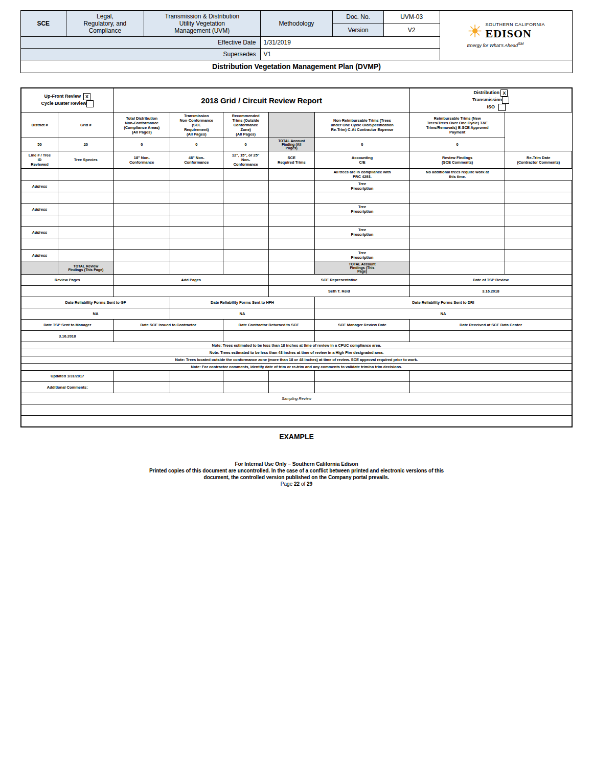| SCE | Legal, Regulatory, and Compliance | Transmission & Distribution Utility Vegetation Management (UVM) | Methodology | Doc. No. | UVM-03 | ☀ SOUTHERN CALIFORNIA EDISON Energy for What’s Ahead SM |
| Version | V2 |
| Effective Date | 1/31/2019 |
| Supersedes | V1 |
| Distribution Vegetation Management Plan (DVMP) |
| Up-Front Review X Cycle Buster Review | 2018 Grid / Circuit Review Report | Distribution X Transmission ISO |
| District # | Grid # | Total Distribution Non-Conformance (Compliance Areas) (All Pages) | Transmission Non-Conformance (SCE Requirement) (All Pages) | Recommended Trims (Outside Conformance Zone) (All Pages) | | Non-Reimbursable Trims (Trees under One Cycle Old/Specification Re-Trim) C-At Contractor Expense | Reimbursable Trims (New Trees/Trees Over One Cycle) T&E Trims/Removals) E-SCE Approved Payment |
| 50 | 20 | 0 | 0 | 0 | TOTAL Account Finding (All Pages) | 0 | 0 |
| Line # / Tree ID Reviewed | Tree Species | 18" Non- Conformance | 48" Non- Conformance | 12", 15", or 25" Non- Conformance | SCE Required Trims | Accounting C/E | Review Findings (SCE Comments) | Re-Trim Date (Contractor Comments) |
| | | | | | | All trees are in compliance with PRC 4293. | No additional trees require work at this time. |
| Address | | | | | | Tree Prescription | | |
| Address | | | | | | Tree Prescription | | |
| Address | | | | | | Tree Prescription | | |
| Address | | | | | | Tree Prescription | | |
| | TOTAL Review Findings (This Page) | | | | | TOTAL Account Findings (This Page) | | |
| Review Pages | Add Pages | SCE Representative | Date of TSP Review |
| | | Seth T. Reid | 3.16.2018 |
| Date Reliability Forms Sent to GF | Date Reliability Forms Sent to HFH | Date Reliability Forms Sent to DRI |
| NA | NA | NA |
| Date TSP Sent to Manager | Date SCE Issued to Contractor | Date Contractor Returned to SCE | SCE Manager Review Date | Date Received at SCE Data Center |
| 3.16.2018 | | | | |
| Note: Trees estimated to be less than 18 inches at time of review in a CPUC compliance area. |
| Note: Trees estimated to be less than 48 inches at time of review in a High Fire designated area. |
| Note: Trees located outside the conformance zone (more than 18 or 48 inches) at time of review. SCE approval required prior to work. |
| Note: For contractor comments, identify date of trim or re-trim and any comments to validate trim/no trim decisions. |
| Updated 1/31/2017 | | | | | | |
| Additional Comments: | | | | | | |
| Sampling Review |
EXAMPLE
For Internal Use Only – Southern California Edison
Printed copies of this document are uncontrolled. In the case of a conflict between printed and electronic versions of this
document, the controlled version published on the Company portal prevails.
Page 22 of 29